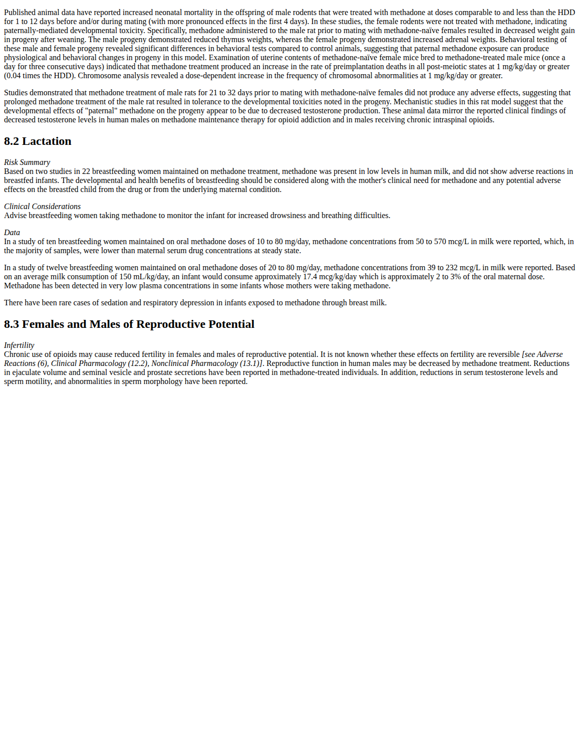Published animal data have reported increased neonatal mortality in the offspring of male rodents that were treated with methadone at doses comparable to and less than the HDD for 1 to 12 days before and/or during mating (with more pronounced effects in the first 4 days). In these studies, the female rodents were not treated with methadone, indicating paternally-mediated developmental toxicity. Specifically, methadone administered to the male rat prior to mating with methadone-naïve females resulted in decreased weight gain in progeny after weaning. The male progeny demonstrated reduced thymus weights, whereas the female progeny demonstrated increased adrenal weights. Behavioral testing of these male and female progeny revealed significant differences in behavioral tests compared to control animals, suggesting that paternal methadone exposure can produce physiological and behavioral changes in progeny in this model. Examination of uterine contents of methadone-naïve female mice bred to methadone-treated male mice (once a day for three consecutive days) indicated that methadone treatment produced an increase in the rate of preimplantation deaths in all post-meiotic states at 1 mg/kg/day or greater (0.04 times the HDD). Chromosome analysis revealed a dose-dependent increase in the frequency of chromosomal abnormalities at 1 mg/kg/day or greater.
Studies demonstrated that methadone treatment of male rats for 21 to 32 days prior to mating with methadone-naïve females did not produce any adverse effects, suggesting that prolonged methadone treatment of the male rat resulted in tolerance to the developmental toxicities noted in the progeny. Mechanistic studies in this rat model suggest that the developmental effects of "paternal" methadone on the progeny appear to be due to decreased testosterone production. These animal data mirror the reported clinical findings of decreased testosterone levels in human males on methadone maintenance therapy for opioid addiction and in males receiving chronic intraspinal opioids.
8.2 Lactation
Risk Summary
Based on two studies in 22 breastfeeding women maintained on methadone treatment, methadone was present in low levels in human milk, and did not show adverse reactions in breastfed infants. The developmental and health benefits of breastfeeding should be considered along with the mother's clinical need for methadone and any potential adverse effects on the breastfed child from the drug or from the underlying maternal condition.
Clinical Considerations
Advise breastfeeding women taking methadone to monitor the infant for increased drowsiness and breathing difficulties.
Data
In a study of ten breastfeeding women maintained on oral methadone doses of 10 to 80 mg/day, methadone concentrations from 50 to 570 mcg/L in milk were reported, which, in the majority of samples, were lower than maternal serum drug concentrations at steady state.
In a study of twelve breastfeeding women maintained on oral methadone doses of 20 to 80 mg/day, methadone concentrations from 39 to 232 mcg/L in milk were reported. Based on an average milk consumption of 150 mL/kg/day, an infant would consume approximately 17.4 mcg/kg/day which is approximately 2 to 3% of the oral maternal dose. Methadone has been detected in very low plasma concentrations in some infants whose mothers were taking methadone.
There have been rare cases of sedation and respiratory depression in infants exposed to methadone through breast milk.
8.3 Females and Males of Reproductive Potential
Infertility
Chronic use of opioids may cause reduced fertility in females and males of reproductive potential. It is not known whether these effects on fertility are reversible [see Adverse Reactions (6), Clinical Pharmacology (12.2), Nonclinical Pharmacology (13.1)]. Reproductive function in human males may be decreased by methadone treatment. Reductions in ejaculate volume and seminal vesicle and prostate secretions have been reported in methadone-treated individuals. In addition, reductions in serum testosterone levels and sperm motility, and abnormalities in sperm morphology have been reported.